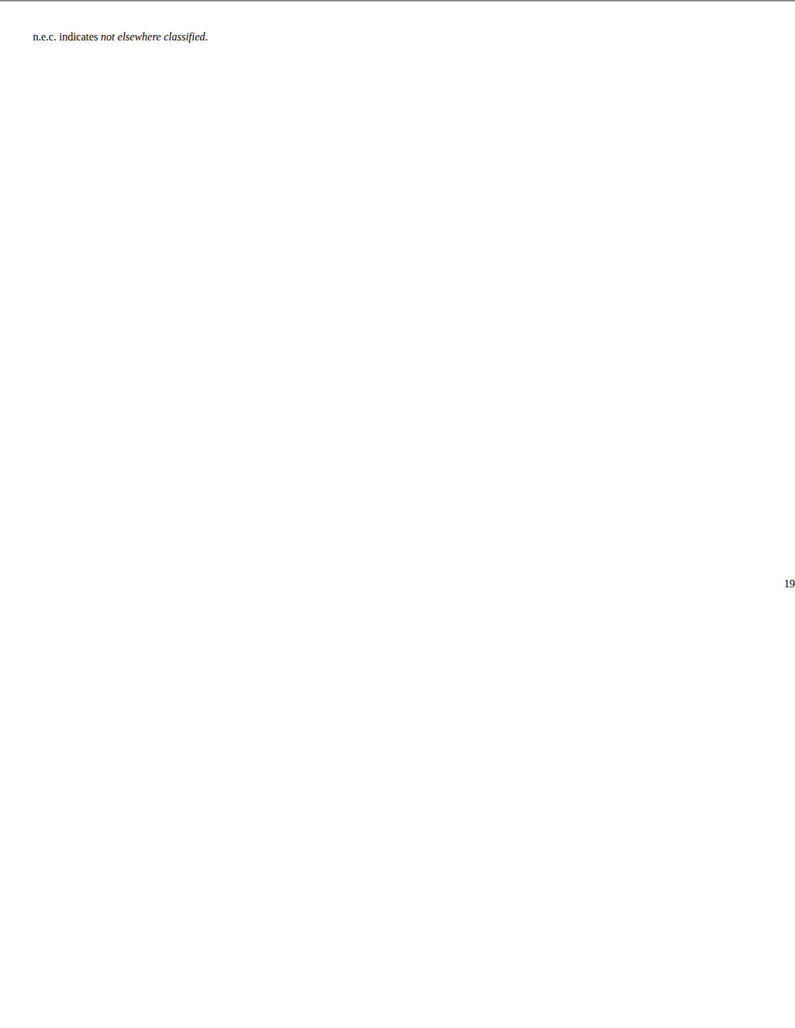n.e.c. indicates not elsewhere classified.
19